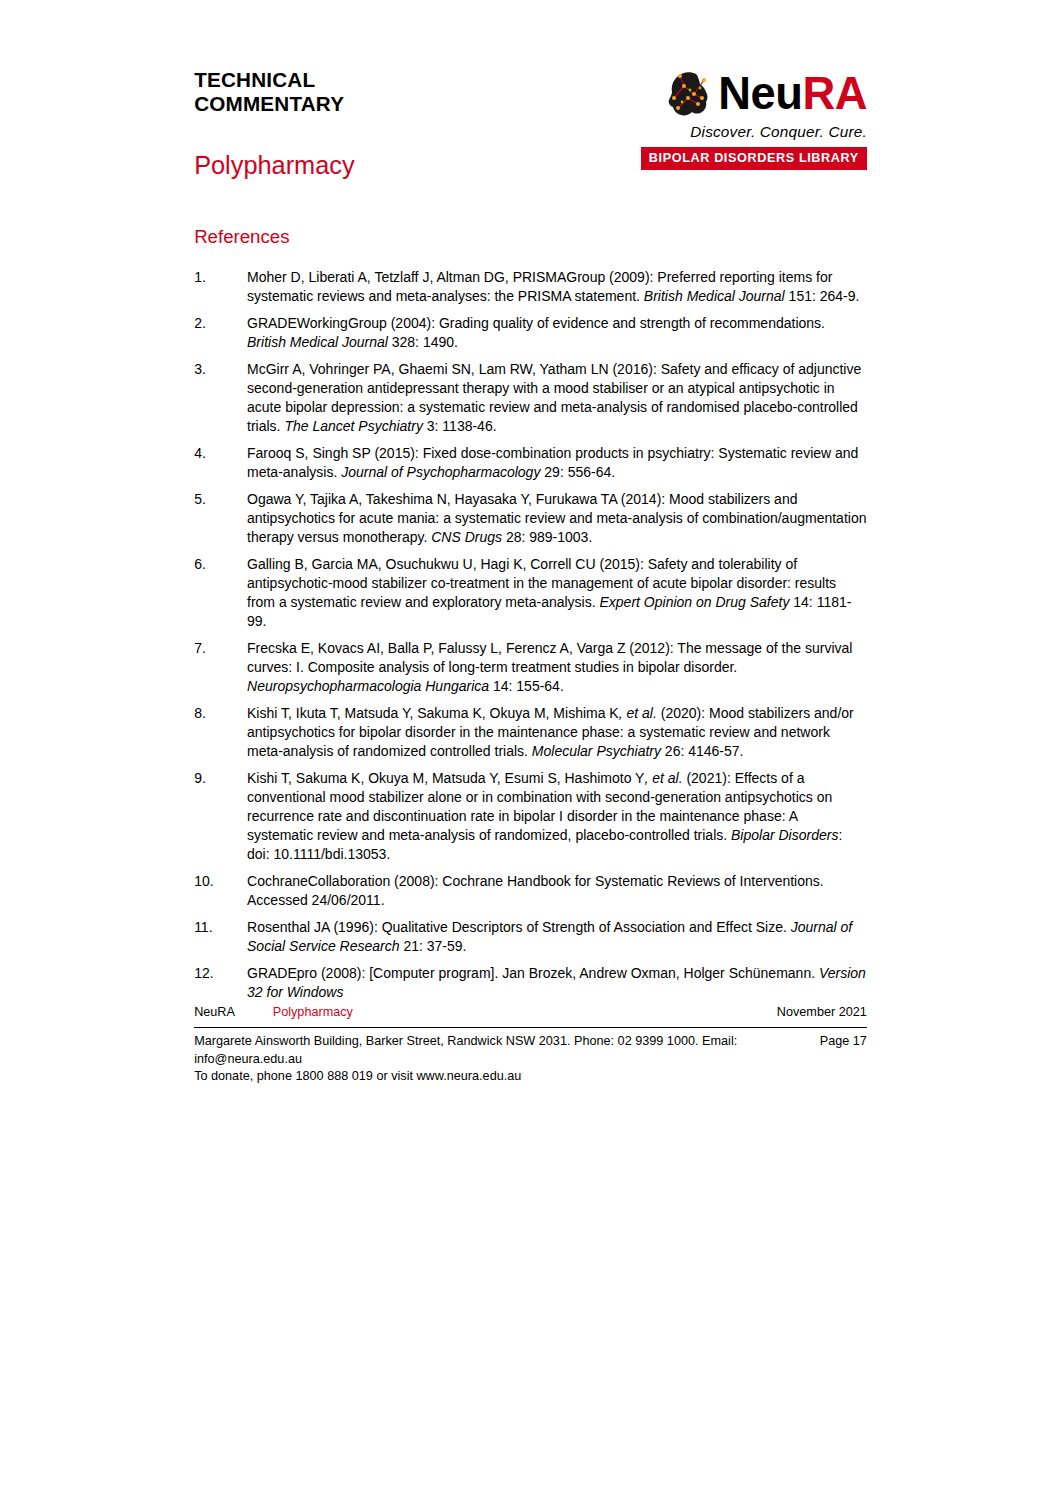TECHNICAL
COMMENTARY
Polypharmacy
Neu RA
Discover. Conquer. Cure.
BIPOLAR DISORDERS LIBRARY
References
1. Moher D, Liberati A, Tetzlaff J, Altman DG, PRISMAGroup (2009): Preferred reporting items for systematic reviews and meta-analyses: the PRISMA statement. British Medical Journal 151: 264-9.
2. GRADEWorkingGroup (2004): Grading quality of evidence and strength of recommendations. British Medical Journal 328: 1490.
3. McGirr A, Vohringer PA, Ghaemi SN, Lam RW, Yatham LN (2016): Safety and efficacy of adjunctive second-generation antidepressant therapy with a mood stabiliser or an atypical antipsychotic in acute bipolar depression: a systematic review and meta-analysis of randomised placebo-controlled trials. The Lancet Psychiatry 3: 1138-46.
4. Farooq S, Singh SP (2015): Fixed dose-combination products in psychiatry: Systematic review and meta-analysis. Journal of Psychopharmacology 29: 556-64.
5. Ogawa Y, Tajika A, Takeshima N, Hayasaka Y, Furukawa TA (2014): Mood stabilizers and antipsychotics for acute mania: a systematic review and meta-analysis of combination/augmentation therapy versus monotherapy. CNS Drugs 28: 989-1003.
6. Galling B, Garcia MA, Osuchukwu U, Hagi K, Correll CU (2015): Safety and tolerability of antipsychotic-mood stabilizer co-treatment in the management of acute bipolar disorder: results from a systematic review and exploratory meta-analysis. Expert Opinion on Drug Safety 14: 1181-99.
7. Frecska E, Kovacs AI, Balla P, Falussy L, Ferencz A, Varga Z (2012): The message of the survival curves: I. Composite analysis of long-term treatment studies in bipolar disorder. Neuropsychopharmacologia Hungarica 14: 155-64.
8. Kishi T, Ikuta T, Matsuda Y, Sakuma K, Okuya M, Mishima K, et al. (2020): Mood stabilizers and/or antipsychotics for bipolar disorder in the maintenance phase: a systematic review and network meta-analysis of randomized controlled trials. Molecular Psychiatry 26: 4146-57.
9. Kishi T, Sakuma K, Okuya M, Matsuda Y, Esumi S, Hashimoto Y, et al. (2021): Effects of a conventional mood stabilizer alone or in combination with second-generation antipsychotics on recurrence rate and discontinuation rate in bipolar I disorder in the maintenance phase: A systematic review and meta-analysis of randomized, placebo-controlled trials. Bipolar Disorders: doi: 10.1111/bdi.13053.
10. CochraneCollaboration (2008): Cochrane Handbook for Systematic Reviews of Interventions. Accessed 24/06/2011.
11. Rosenthal JA (1996): Qualitative Descriptors of Strength of Association and Effect Size. Journal of Social Service Research 21: 37-59.
12. GRADEpro (2008): [Computer program]. Jan Brozek, Andrew Oxman, Holger Schünemann. Version 32 for Windows
NeuRA Polypharmacy
November 2021
Margarete Ainsworth Building, Barker Street, Randwick NSW 2031. Phone: 02 9399 1000. Email: info@neura.edu.au
To donate, phone 1800 888 019 or visit www.neura.edu.au
Page 17